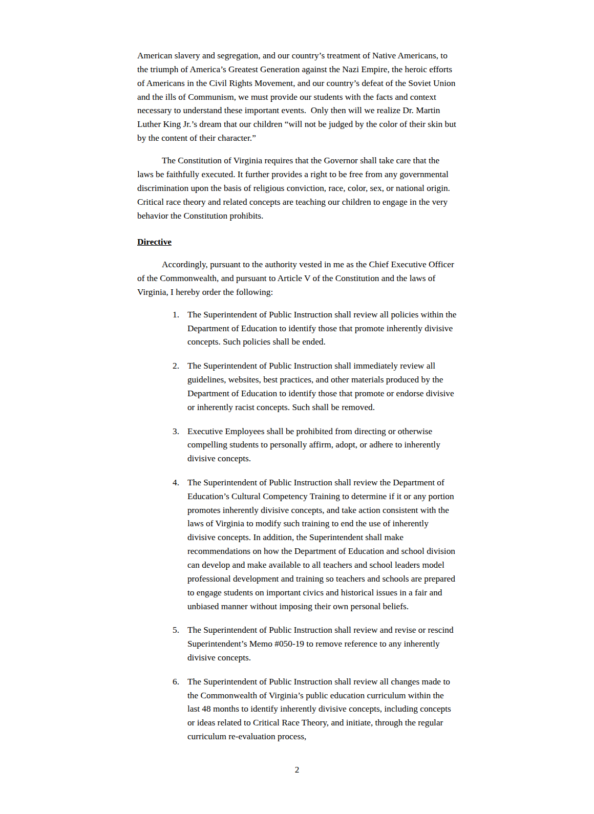American slavery and segregation, and our country’s treatment of Native Americans, to the triumph of America’s Greatest Generation against the Nazi Empire, the heroic efforts of Americans in the Civil Rights Movement, and our country’s defeat of the Soviet Union and the ills of Communism, we must provide our students with the facts and context necessary to understand these important events. Only then will we realize Dr. Martin Luther King Jr.’s dream that our children “will not be judged by the color of their skin but by the content of their character.”
The Constitution of Virginia requires that the Governor shall take care that the laws be faithfully executed. It further provides a right to be free from any governmental discrimination upon the basis of religious conviction, race, color, sex, or national origin. Critical race theory and related concepts are teaching our children to engage in the very behavior the Constitution prohibits.
Directive
Accordingly, pursuant to the authority vested in me as the Chief Executive Officer of the Commonwealth, and pursuant to Article V of the Constitution and the laws of Virginia, I hereby order the following:
The Superintendent of Public Instruction shall review all policies within the Department of Education to identify those that promote inherently divisive concepts. Such policies shall be ended.
The Superintendent of Public Instruction shall immediately review all guidelines, websites, best practices, and other materials produced by the Department of Education to identify those that promote or endorse divisive or inherently racist concepts. Such shall be removed.
Executive Employees shall be prohibited from directing or otherwise compelling students to personally affirm, adopt, or adhere to inherently divisive concepts.
The Superintendent of Public Instruction shall review the Department of Education’s Cultural Competency Training to determine if it or any portion promotes inherently divisive concepts, and take action consistent with the laws of Virginia to modify such training to end the use of inherently divisive concepts. In addition, the Superintendent shall make recommendations on how the Department of Education and school division can develop and make available to all teachers and school leaders model professional development and training so teachers and schools are prepared to engage students on important civics and historical issues in a fair and unbiased manner without imposing their own personal beliefs.
The Superintendent of Public Instruction shall review and revise or rescind Superintendent’s Memo #050-19 to remove reference to any inherently divisive concepts.
The Superintendent of Public Instruction shall review all changes made to the Commonwealth of Virginia’s public education curriculum within the last 48 months to identify inherently divisive concepts, including concepts or ideas related to Critical Race Theory, and initiate, through the regular curriculum re-evaluation process,
2